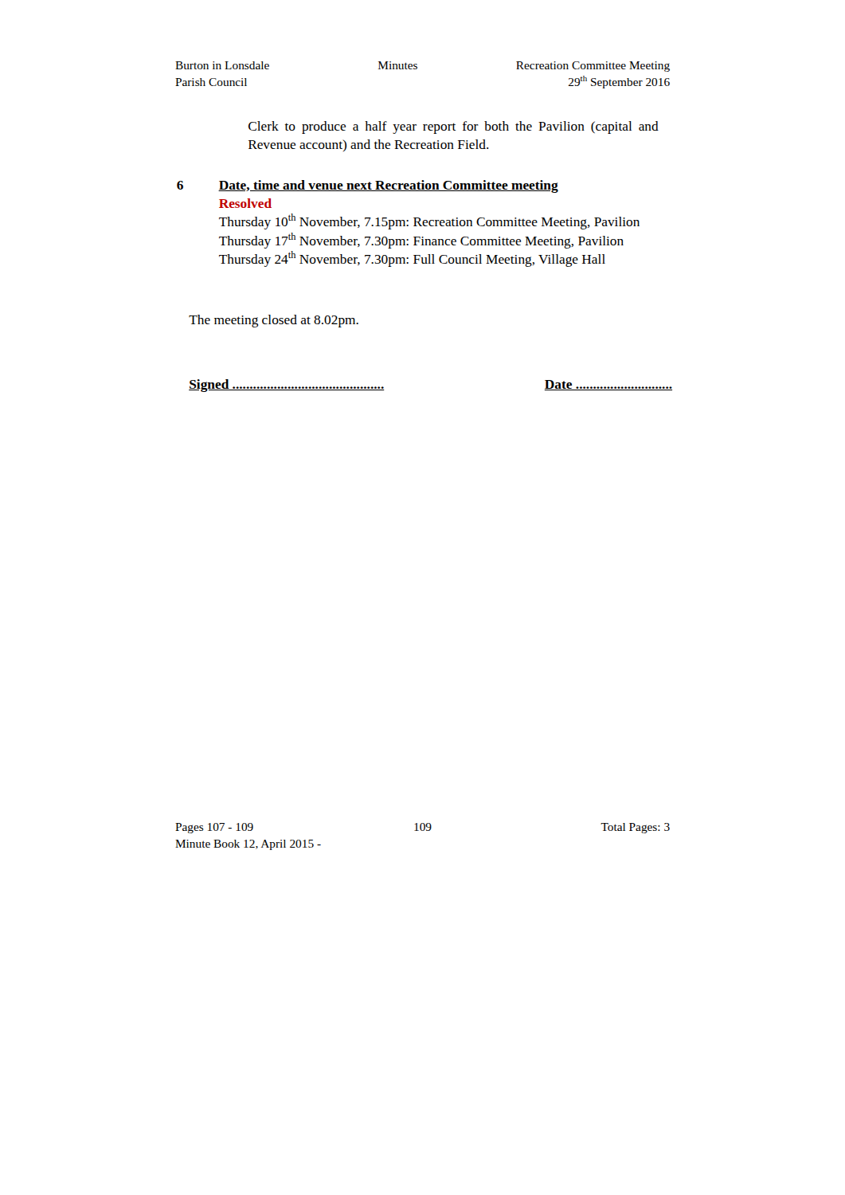| Burton in Lonsdale | Minutes | Recreation Committee Meeting |
| Parish Council | | 29 th September 2016 |
Clerk to produce a half year report for both the Pavilion (capital and Revenue account) and the Recreation Field.
6
Date, time and venue next Recreation Committee meeting
Resolved
Thursday 10th November, 7.15pm: Recreation Committee Meeting, Pavilion
Thursday 17th November, 7.30pm: Finance Committee Meeting, Pavilion
Thursday 24th November, 7.30pm: Full Council Meeting, Village Hall
The meeting closed at 8.02pm.
Signed ............................................ Date ............................
| Pages 107 - 109 | 109 | Total Pages: 3 |
| Minute Book 12, April 2015 - | | |